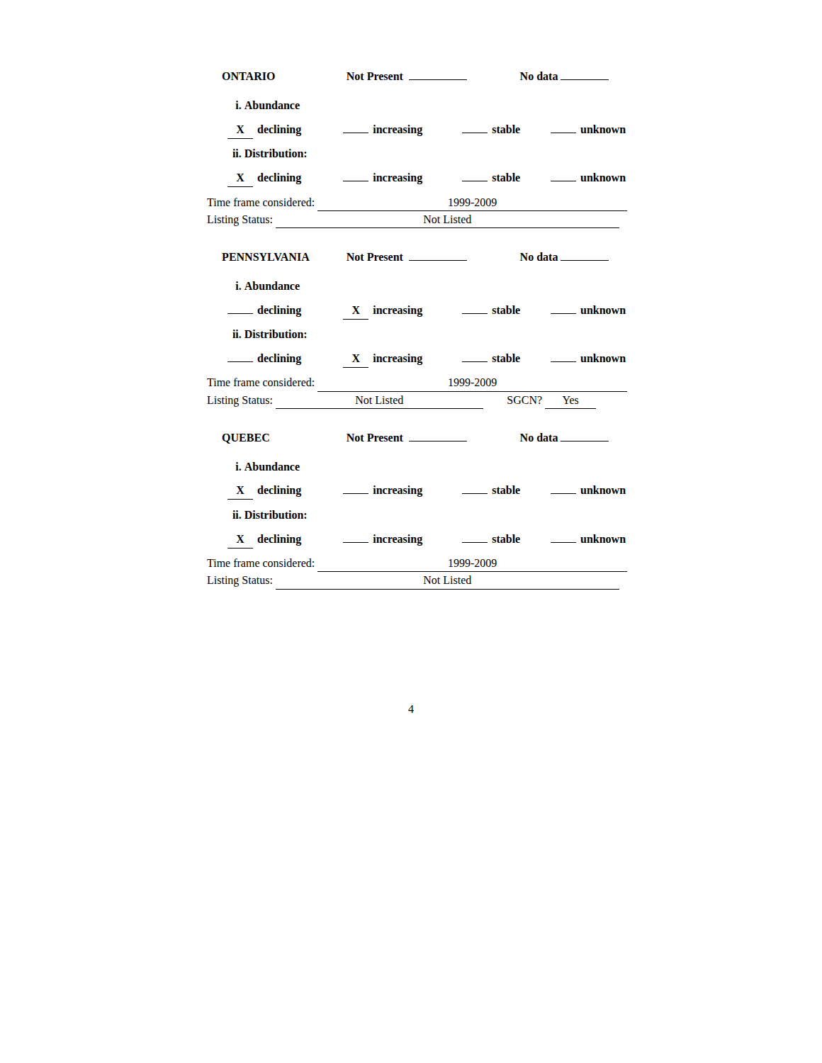ONTARIO Not Present No data
Abundance
Xdeclining increasing stable unknown
Distribution:
Xdeclining increasing stable unknown
Time frame considered: 1999-2009
Listing Status: Not Listed
PENNSYLVANIA Not Present No data
Abundance
declining Xincreasing stable unknown
Distribution:
declining Xincreasing stable unknown
Time frame considered: 1999-2009
Listing Status: Not Listed SGCN? Yes
QUEBEC Not Present No data
Abundance
Xdeclining increasing stable unknown
Distribution:
Xdeclining increasing stable unknown
Time frame considered: 1999-2009
Listing Status: Not Listed
4